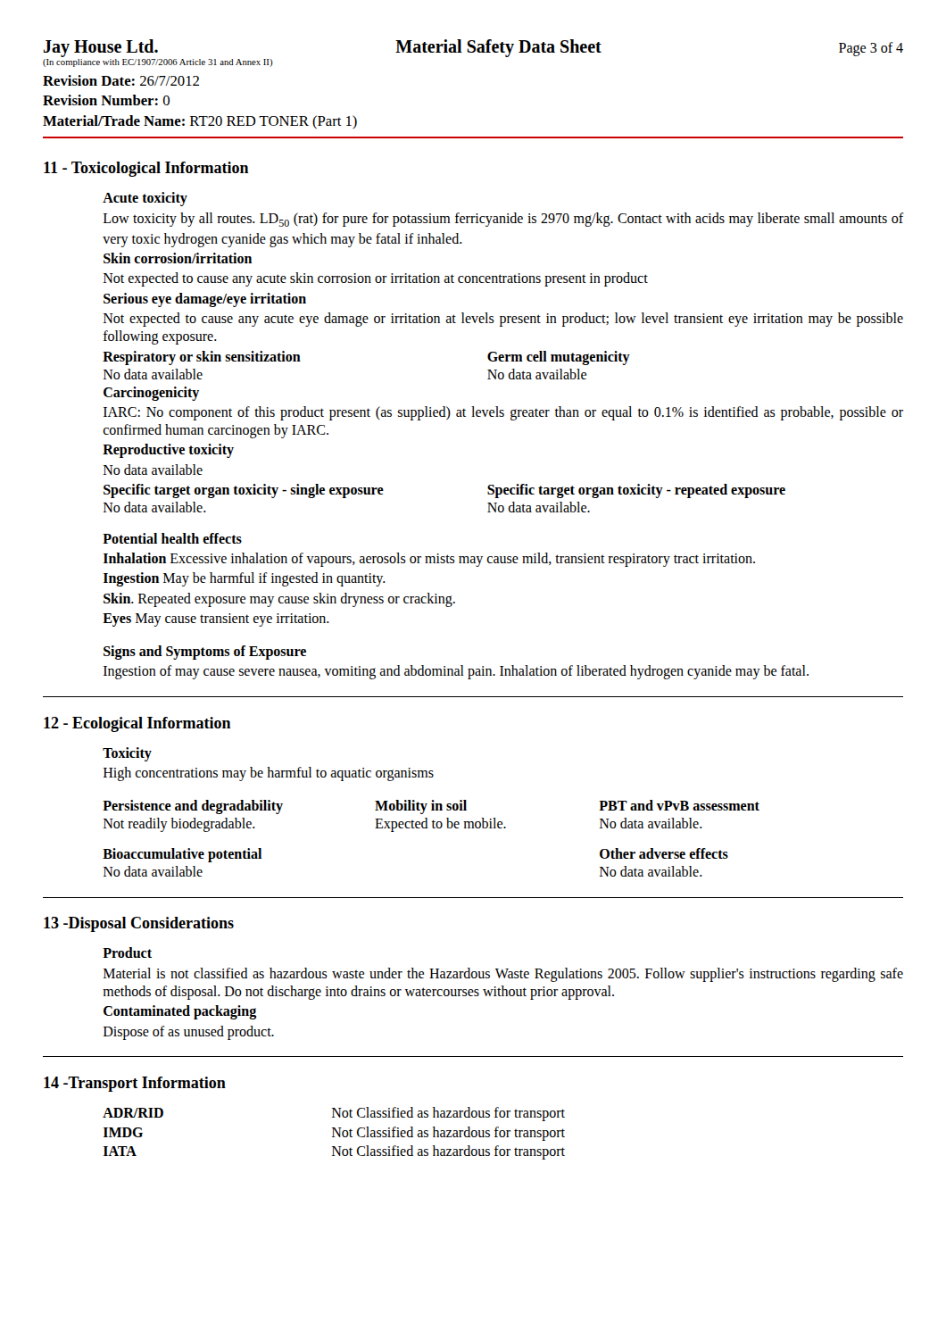Jay House Ltd.
Material Safety Data Sheet
Page 3 of 4
(In compliance with EC/1907/2006 Article 31 and Annex II)
Revision Date: 26/7/2012
Revision Number: 0
Material/Trade Name: RT20 RED TONER (Part 1)
11 - Toxicological Information
Acute toxicity
Low toxicity by all routes. LD50 (rat) for pure for potassium ferricyanide is 2970 mg/kg. Contact with acids may liberate small amounts of very toxic hydrogen cyanide gas which may be fatal if inhaled.
Skin corrosion/irritation
Not expected to cause any acute skin corrosion or irritation at concentrations present in product
Serious eye damage/eye irritation
Not expected to cause any acute eye damage or irritation at levels present in product; low level transient eye irritation may be possible following exposure.
| Respiratory or skin sensitization | Germ cell mutagenicity |
| No data available | No data available |
Carcinogenicity
IARC: No component of this product present (as supplied) at levels greater than or equal to 0.1% is identified as probable, possible or confirmed human carcinogen by IARC.
Reproductive toxicity
No data available
| Specific target organ toxicity - single exposure | Specific target organ toxicity - repeated exposure |
| No data available. | No data available. |
Potential health effects
Inhalation Excessive inhalation of vapours, aerosols or mists may cause mild, transient respiratory tract irritation.
Ingestion May be harmful if ingested in quantity.
Skin. Repeated exposure may cause skin dryness or cracking.
Eyes May cause transient eye irritation.
Signs and Symptoms of Exposure
Ingestion of may cause severe nausea, vomiting and abdominal pain. Inhalation of liberated hydrogen cyanide may be fatal.
12 - Ecological Information
Toxicity
High concentrations may be harmful to aquatic organisms
| Persistence and degradability | Mobility in soil | PBT and vPvB assessment |
| Not readily biodegradable. | Expected to be mobile. | No data available. |
| Bioaccumulative potential | | Other adverse effects |
| No data available | | No data available. |
13 -Disposal Considerations
Product
Material is not classified as hazardous waste under the Hazardous Waste Regulations 2005. Follow supplier's instructions regarding safe methods of disposal. Do not discharge into drains or watercourses without prior approval.
Contaminated packaging
Dispose of as unused product.
14 -Transport Information
| ADR/RID | Not Classified as hazardous for transport |
| IMDG | Not Classified as hazardous for transport |
| IATA | Not Classified as hazardous for transport |